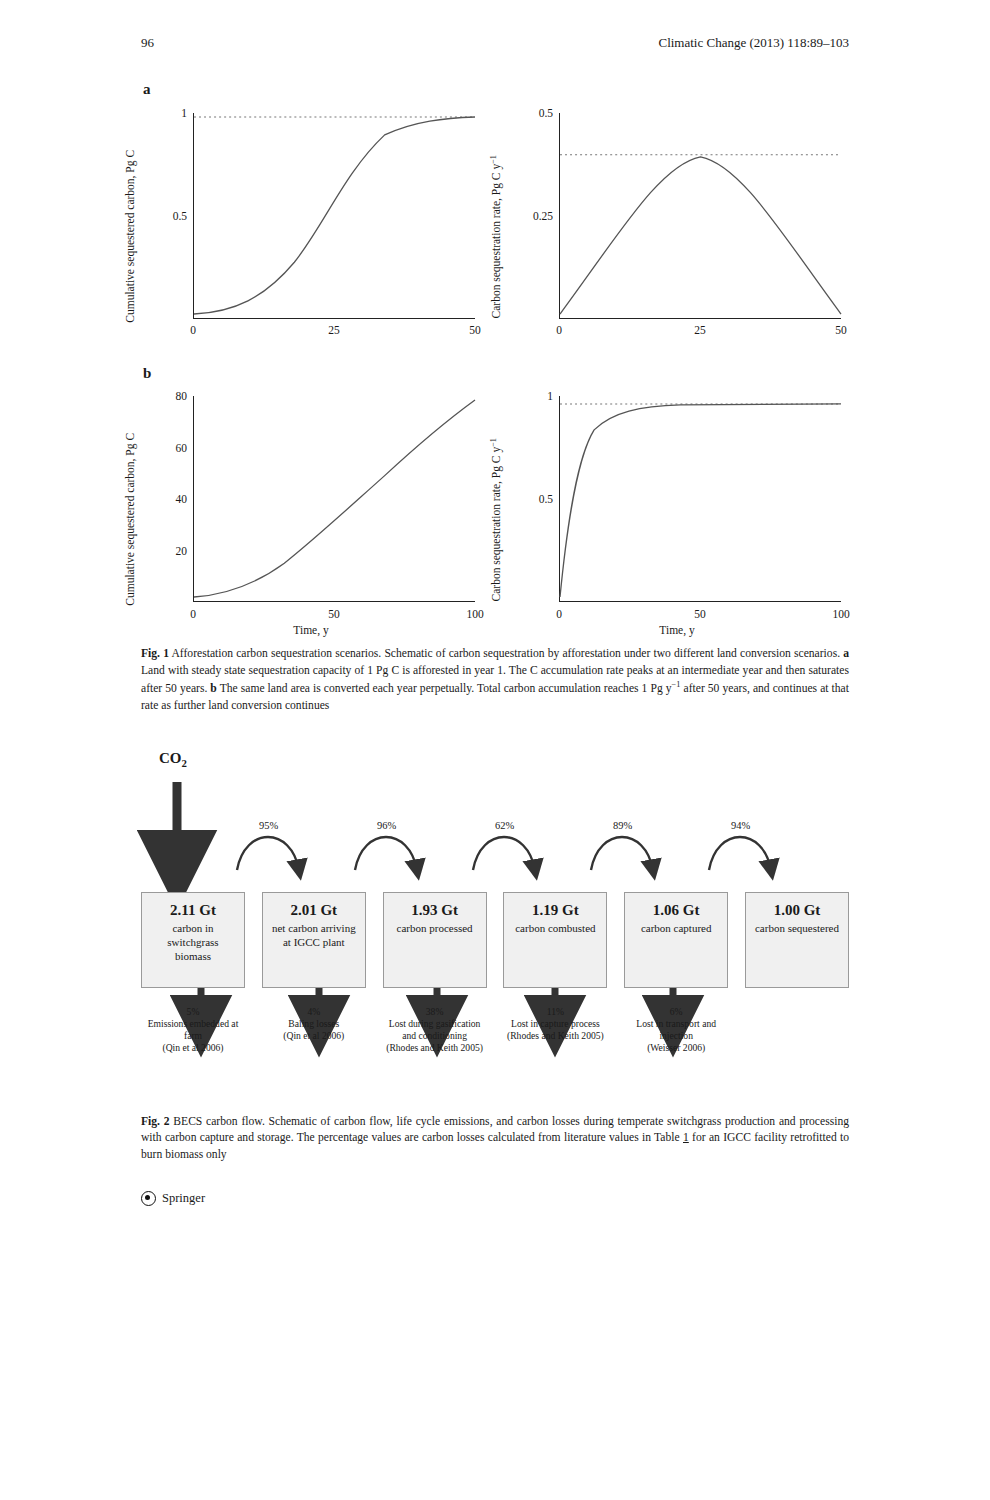96 Climatic Change (2013) 118:89–103
a
Cumulative sequestered carbon, Pg C
1
0.5
0
25
50
Carbon sequestration rate, Pg C y−1
0.5
0.25
0
25
50
b
Cumulative sequestered carbon, Pg C
80
60
40
20
0
50
100
Time, y
Carbon sequestration rate, Pg C y−1
1
0.5
0
50
100
Time, y
Fig. 1 Afforestation carbon sequestration scenarios. Schematic of carbon sequestration by afforestation under two different land conversion scenarios. a Land with steady state sequestration capacity of 1 Pg C is afforested in year 1. The C accumulation rate peaks at an intermediate year and then saturates after 50 years. b The same land area is converted each year perpetually. Total carbon accumulation reaches 1 Pg y−1 after 50 years, and continues at that rate as further land conversion continues
CO2
95%
96%
62%
89%
94%
2.11 Gtcarbon in switchgrass biomass
2.01 Gtnet carbon arriving at IGCC plant
1.93 Gtcarbon processed
1.19 Gtcarbon combusted
1.06 Gtcarbon captured
1.00 Gtcarbon sequestered
5%
Emissions embedded at farm
(Qin et al 2006)
4%
Baling losses
(Qin et al 2006)
38%
Lost during gasification and conditioning
(Rhodes and Keith 2005)
11%
Lost in capture process
(Rhodes and Keith 2005)
6%
Lost in transport and injection
(Weisser 2006)
Fig. 2 BECS carbon flow. Schematic of carbon flow, life cycle emissions, and carbon losses during temperate switchgrass production and processing with carbon capture and storage. The percentage values are carbon losses calculated from literature values in Table 1 for an IGCC facility retrofitted to burn biomass only
Springer